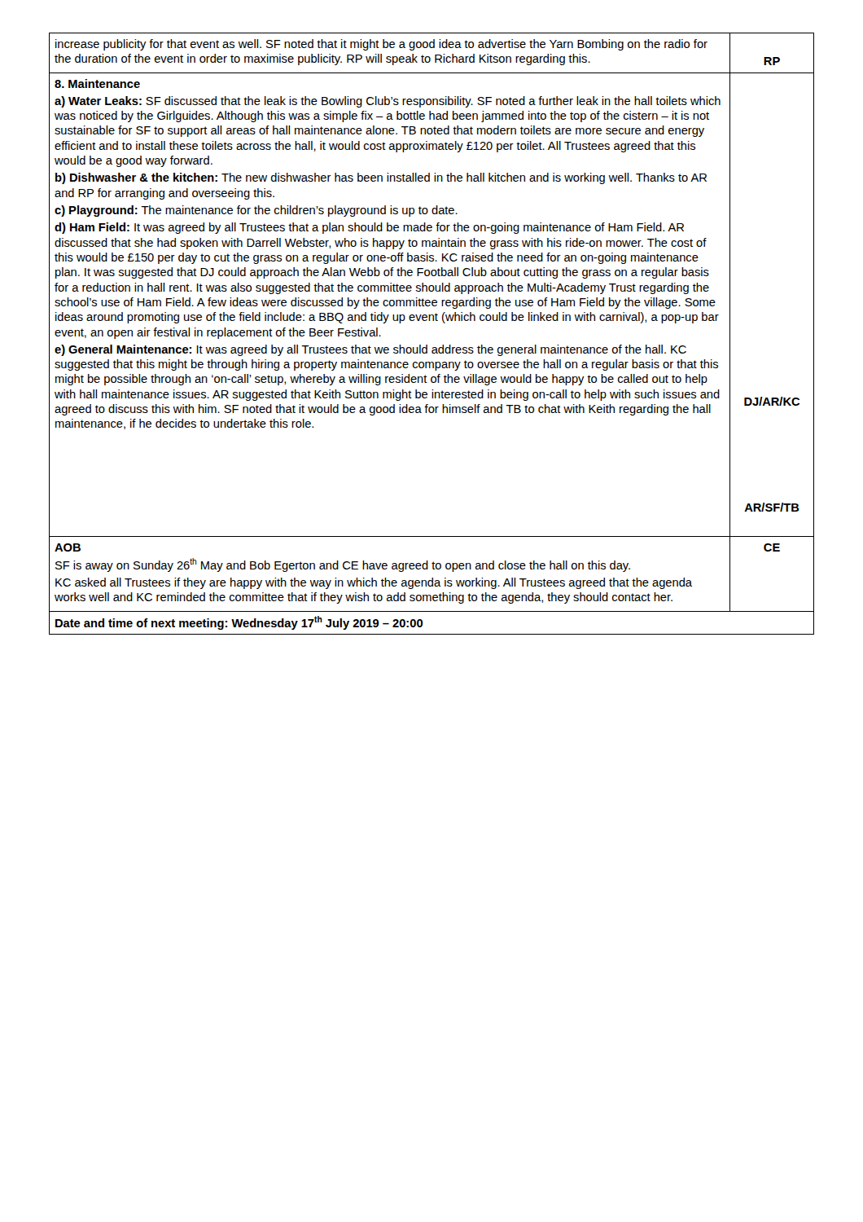| increase publicity for that event as well. SF noted that it might be a good idea to advertise the Yarn Bombing on the radio for the duration of the event in order to maximise publicity. RP will speak to Richard Kitson regarding this. | RP |
| 8. Maintenance a) Water Leaks: SF discussed that the leak is the Bowling Club’s responsibility. SF noted a further leak in the hall toilets which was noticed by the Girlguides. Although this was a simple fix – a bottle had been jammed into the top of the cistern – it is not sustainable for SF to support all areas of hall maintenance alone. TB noted that modern toilets are more secure and energy efficient and to install these toilets across the hall, it would cost approximately £120 per toilet. All Trustees agreed that this would be a good way forward. b) Dishwasher & the kitchen: The new dishwasher has been installed in the hall kitchen and is working well. Thanks to AR and RP for arranging and overseeing this. c) Playground: The maintenance for the children’s playground is up to date. d) Ham Field: It was agreed by all Trustees that a plan should be made for the on-going maintenance of Ham Field. AR discussed that she had spoken with Darrell Webster, who is happy to maintain the grass with his ride-on mower. The cost of this would be £150 per day to cut the grass on a regular or one-off basis. KC raised the need for an on-going maintenance plan. It was suggested that DJ could approach the Alan Webb of the Football Club about cutting the grass on a regular basis for a reduction in hall rent. It was also suggested that the committee should approach the Multi-Academy Trust regarding the school’s use of Ham Field. A few ideas were discussed by the committee regarding the use of Ham Field by the village. Some ideas around promoting use of the field include: a BBQ and tidy up event (which could be linked in with carnival), a pop-up bar event, an open air festival in replacement of the Beer Festival. e) General Maintenance: It was agreed by all Trustees that we should address the general maintenance of the hall. KC suggested that this might be through hiring a property maintenance company to oversee the hall on a regular basis or that this might be possible through an ‘on-call’ setup, whereby a willing resident of the village would be happy to be called out to help with hall maintenance issues. AR suggested that Keith Sutton might be interested in being on-call to help with such issues and agreed to discuss this with him. SF noted that it would be a good idea for himself and TB to chat with Keith regarding the hall maintenance, if he decides to undertake this role. | DJ/AR/KC AR/SF/TB |
| AOB SF is away on Sunday 26 th May and Bob Egerton and CE have agreed to open and close the hall on this day. KC asked all Trustees if they are happy with the way in which the agenda is working. All Trustees agreed that the agenda works well and KC reminded the committee that if they wish to add something to the agenda, they should contact her. | CE |
| Date and time of next meeting: Wednesday 17 th July 2019 – 20:00 |